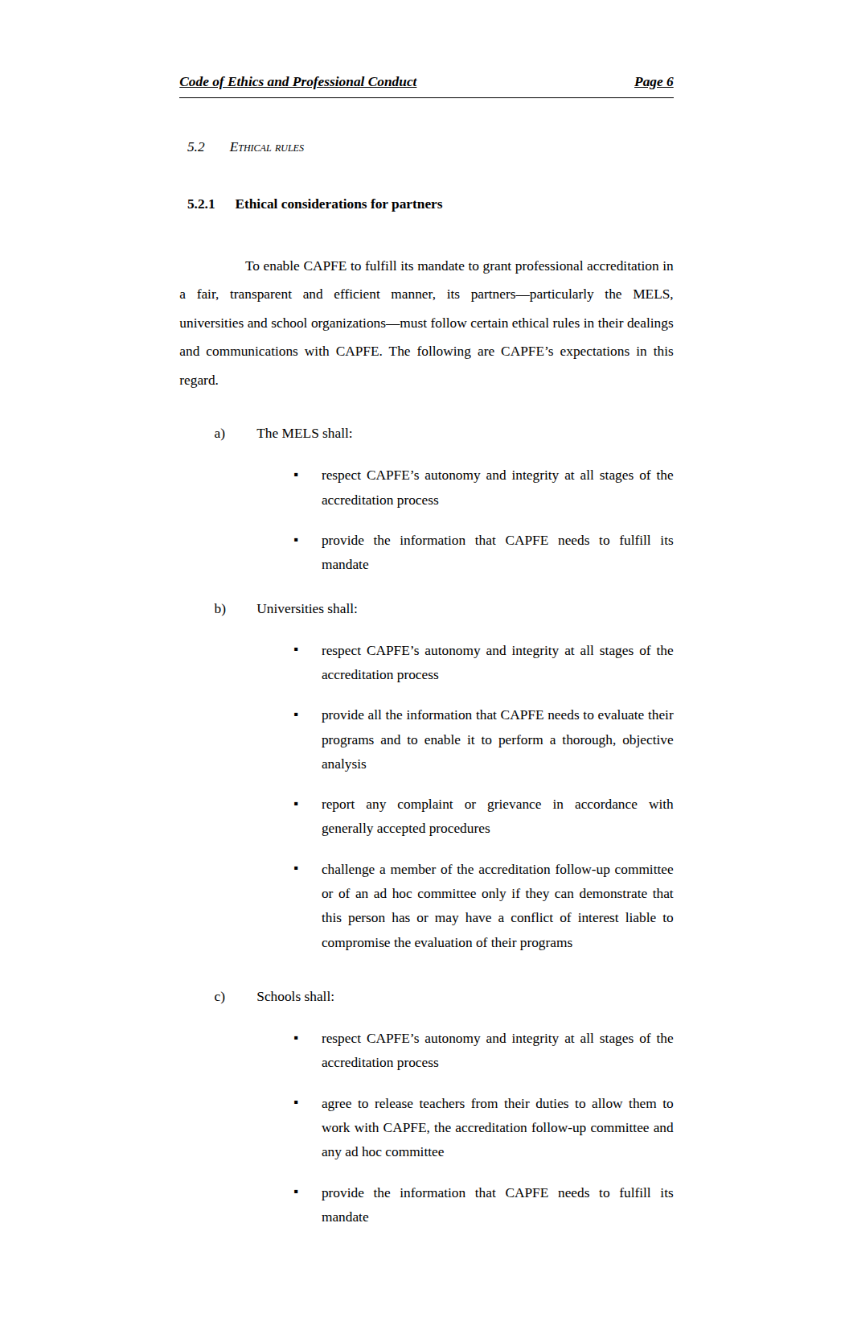Code of Ethics and Professional Conduct Page 6
5.2 Ethical rules
5.2.1 Ethical considerations for partners
To enable CAPFE to fulfill its mandate to grant professional accreditation in a fair, transparent and efficient manner, its partners—particularly the MELS, universities and school organizations—must follow certain ethical rules in their dealings and communications with CAPFE. The following are CAPFE’s expectations in this regard.
a) The MELS shall:
respect CAPFE’s autonomy and integrity at all stages of the accreditation process
provide the information that CAPFE needs to fulfill its mandate
b) Universities shall:
respect CAPFE’s autonomy and integrity at all stages of the accreditation process
provide all the information that CAPFE needs to evaluate their programs and to enable it to perform a thorough, objective analysis
report any complaint or grievance in accordance with generally accepted procedures
challenge a member of the accreditation follow-up committee or of an ad hoc committee only if they can demonstrate that this person has or may have a conflict of interest liable to compromise the evaluation of their programs
c) Schools shall:
respect CAPFE’s autonomy and integrity at all stages of the accreditation process
agree to release teachers from their duties to allow them to work with CAPFE, the accreditation follow-up committee and any ad hoc committee
provide the information that CAPFE needs to fulfill its mandate